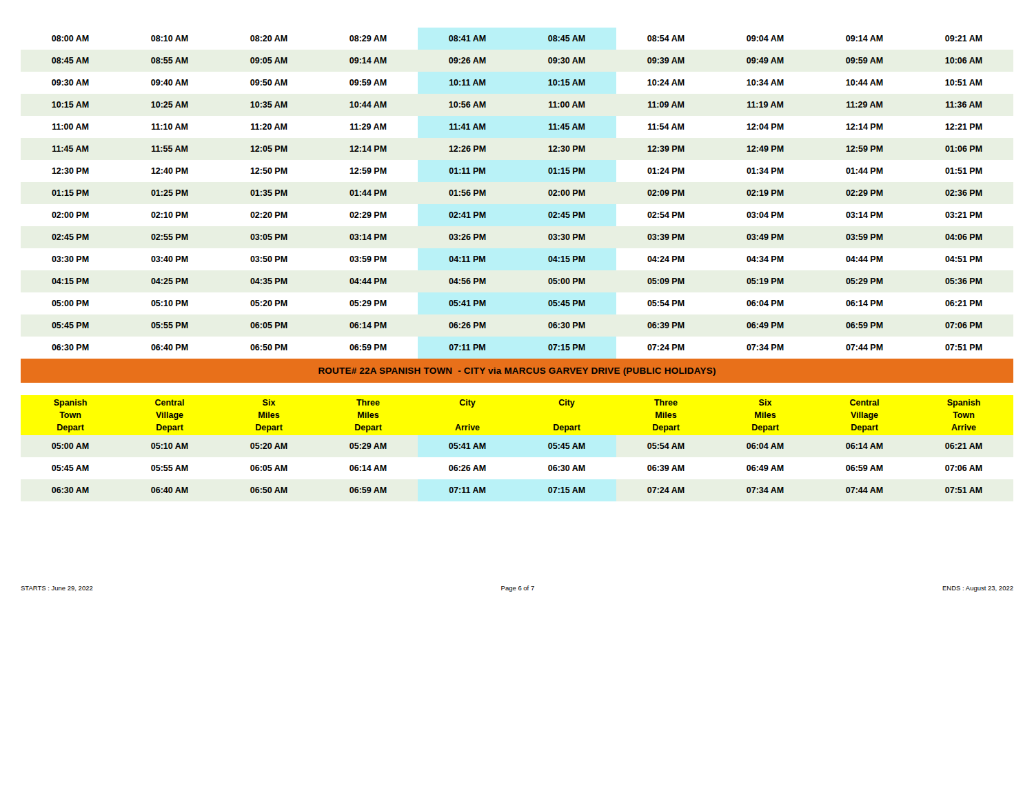| 08:00 AM | 08:10 AM | 08:20 AM | 08:29 AM | 08:41 AM | 08:45 AM | 08:54 AM | 09:04 AM | 09:14 AM | 09:21 AM |
| 08:45 AM | 08:55 AM | 09:05 AM | 09:14 AM | 09:26 AM | 09:30 AM | 09:39 AM | 09:49 AM | 09:59 AM | 10:06 AM |
| 09:30 AM | 09:40 AM | 09:50 AM | 09:59 AM | 10:11 AM | 10:15 AM | 10:24 AM | 10:34 AM | 10:44 AM | 10:51 AM |
| 10:15 AM | 10:25 AM | 10:35 AM | 10:44 AM | 10:56 AM | 11:00 AM | 11:09 AM | 11:19 AM | 11:29 AM | 11:36 AM |
| 11:00 AM | 11:10 AM | 11:20 AM | 11:29 AM | 11:41 AM | 11:45 AM | 11:54 AM | 12:04 PM | 12:14 PM | 12:21 PM |
| 11:45 AM | 11:55 AM | 12:05 PM | 12:14 PM | 12:26 PM | 12:30 PM | 12:39 PM | 12:49 PM | 12:59 PM | 01:06 PM |
| 12:30 PM | 12:40 PM | 12:50 PM | 12:59 PM | 01:11 PM | 01:15 PM | 01:24 PM | 01:34 PM | 01:44 PM | 01:51 PM |
| 01:15 PM | 01:25 PM | 01:35 PM | 01:44 PM | 01:56 PM | 02:00 PM | 02:09 PM | 02:19 PM | 02:29 PM | 02:36 PM |
| 02:00 PM | 02:10 PM | 02:20 PM | 02:29 PM | 02:41 PM | 02:45 PM | 02:54 PM | 03:04 PM | 03:14 PM | 03:21 PM |
| 02:45 PM | 02:55 PM | 03:05 PM | 03:14 PM | 03:26 PM | 03:30 PM | 03:39 PM | 03:49 PM | 03:59 PM | 04:06 PM |
| 03:30 PM | 03:40 PM | 03:50 PM | 03:59 PM | 04:11 PM | 04:15 PM | 04:24 PM | 04:34 PM | 04:44 PM | 04:51 PM |
| 04:15 PM | 04:25 PM | 04:35 PM | 04:44 PM | 04:56 PM | 05:00 PM | 05:09 PM | 05:19 PM | 05:29 PM | 05:36 PM |
| 05:00 PM | 05:10 PM | 05:20 PM | 05:29 PM | 05:41 PM | 05:45 PM | 05:54 PM | 06:04 PM | 06:14 PM | 06:21 PM |
| 05:45 PM | 05:55 PM | 06:05 PM | 06:14 PM | 06:26 PM | 06:30 PM | 06:39 PM | 06:49 PM | 06:59 PM | 07:06 PM |
| 06:30 PM | 06:40 PM | 06:50 PM | 06:59 PM | 07:11 PM | 07:15 PM | 07:24 PM | 07:34 PM | 07:44 PM | 07:51 PM |
ROUTE# 22A SPANISH TOWN - CITY via MARCUS GARVEY DRIVE (PUBLIC HOLIDAYS)
| Spanish Town Depart | Central Village Depart | Six Miles Depart | Three Miles Depart | City Arrive | City Depart | Three Miles Depart | Six Miles Depart | Central Village Depart | Spanish Town Arrive |
| --- | --- | --- | --- | --- | --- | --- | --- | --- | --- |
| 05:00 AM | 05:10 AM | 05:20 AM | 05:29 AM | 05:41 AM | 05:45 AM | 05:54 AM | 06:04 AM | 06:14 AM | 06:21 AM |
| 05:45 AM | 05:55 AM | 06:05 AM | 06:14 AM | 06:26 AM | 06:30 AM | 06:39 AM | 06:49 AM | 06:59 AM | 07:06 AM |
| 06:30 AM | 06:40 AM | 06:50 AM | 06:59 AM | 07:11 AM | 07:15 AM | 07:24 AM | 07:34 AM | 07:44 AM | 07:51 AM |
STARTS : June 29, 2022
Page 6 of 7
ENDS : August 23, 2022